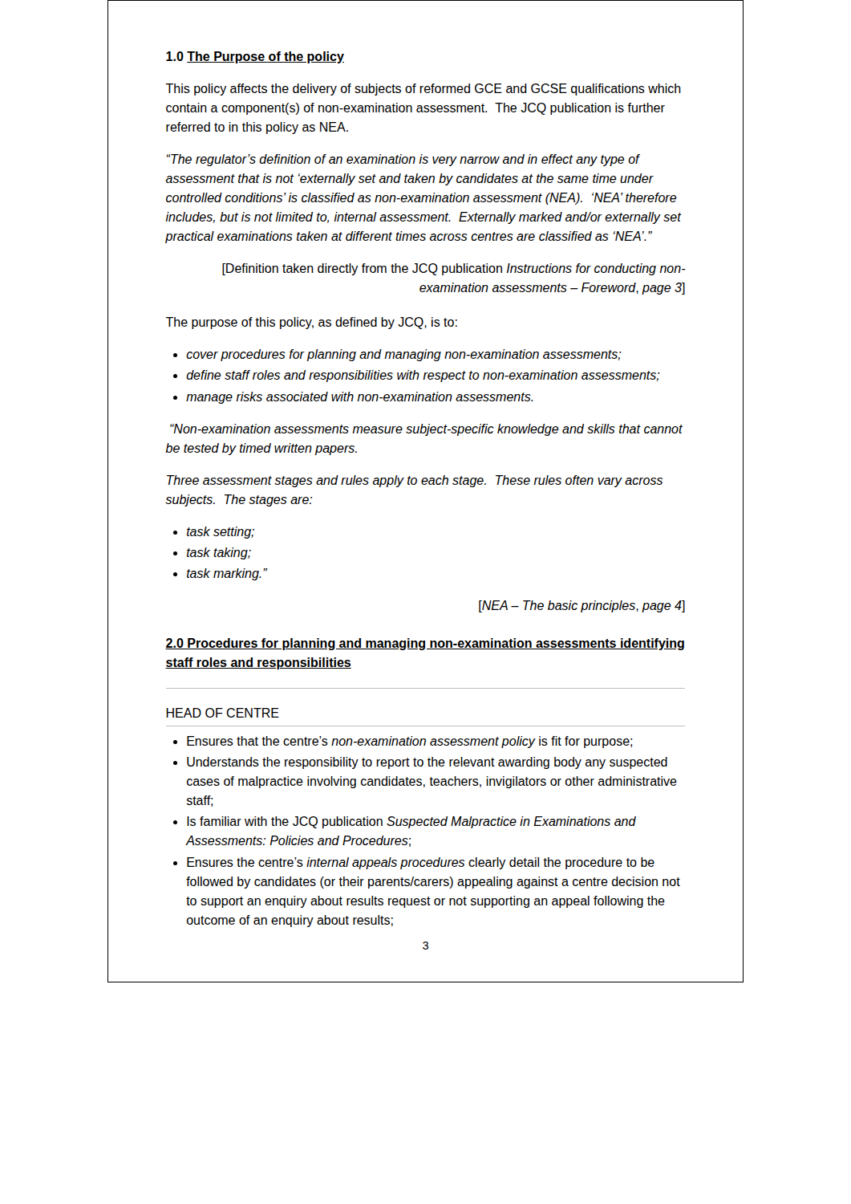1.0 The Purpose of the policy
This policy affects the delivery of subjects of reformed GCE and GCSE qualifications which contain a component(s) of non-examination assessment. The JCQ publication is further referred to in this policy as NEA.
“The regulator’s definition of an examination is very narrow and in effect any type of assessment that is not ‘externally set and taken by candidates at the same time under controlled conditions’ is classified as non-examination assessment (NEA). ‘NEA’ therefore includes, but is not limited to, internal assessment. Externally marked and/or externally set practical examinations taken at different times across centres are classified as ‘NEA’.”
[Definition taken directly from the JCQ publication Instructions for conducting non-examination assessments – Foreword, page 3]
The purpose of this policy, as defined by JCQ, is to:
cover procedures for planning and managing non-examination assessments;
define staff roles and responsibilities with respect to non-examination assessments;
manage risks associated with non-examination assessments.
“Non-examination assessments measure subject-specific knowledge and skills that cannot be tested by timed written papers.
Three assessment stages and rules apply to each stage. These rules often vary across subjects. The stages are:
task setting;
task taking;
task marking.”
[NEA – The basic principles, page 4]
2.0 Procedures for planning and managing non-examination assessments identifying staff roles and responsibilities
HEAD OF CENTRE
Ensures that the centre’s non-examination assessment policy is fit for purpose;
Understands the responsibility to report to the relevant awarding body any suspected cases of malpractice involving candidates, teachers, invigilators or other administrative staff;
Is familiar with the JCQ publication Suspected Malpractice in Examinations and Assessments: Policies and Procedures;
Ensures the centre’s internal appeals procedures clearly detail the procedure to be followed by candidates (or their parents/carers) appealing against a centre decision not to support an enquiry about results request or not supporting an appeal following the outcome of an enquiry about results;
3